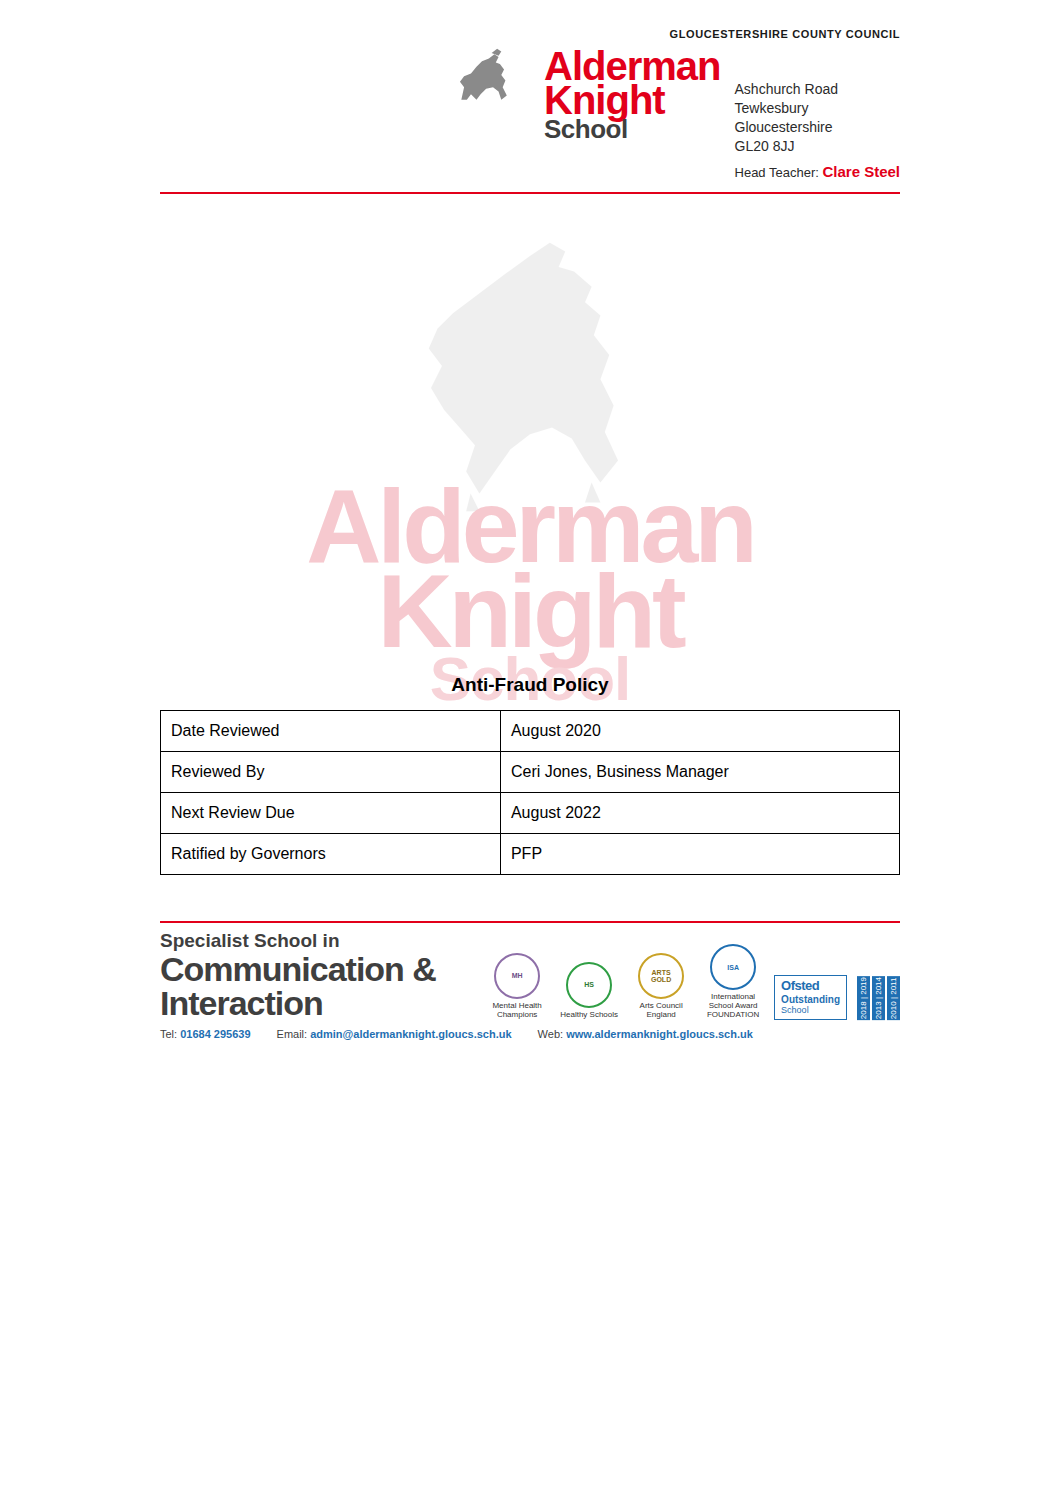GLOUCESTERSHIRE COUNTY COUNCIL
Alderman Knight School
Ashchurch Road
Tewkesbury
Gloucestershire
GL20 8JJ
Head Teacher: Clare Steel
Alderman Knight School
Anti-Fraud Policy
| Date Reviewed | August 2020 |
| Reviewed By | Ceri Jones, Business Manager |
| Next Review Due | August 2022 |
| Ratified by Governors | PFP |
Specialist School in
Communication & Interaction
MH
Mental Health
Champions
HS
Healthy Schools
ARTS
GOLD
Arts Council
England
ISA
International
School Award
FOUNDATION
Ofsted
Outstanding
School
2018 | 2019 2013 | 2014 2010 | 2011
Tel: 01684 295639
Email: admin@aldermanknight.gloucs.sch.uk
Web: www.aldermanknight.gloucs.sch.uk